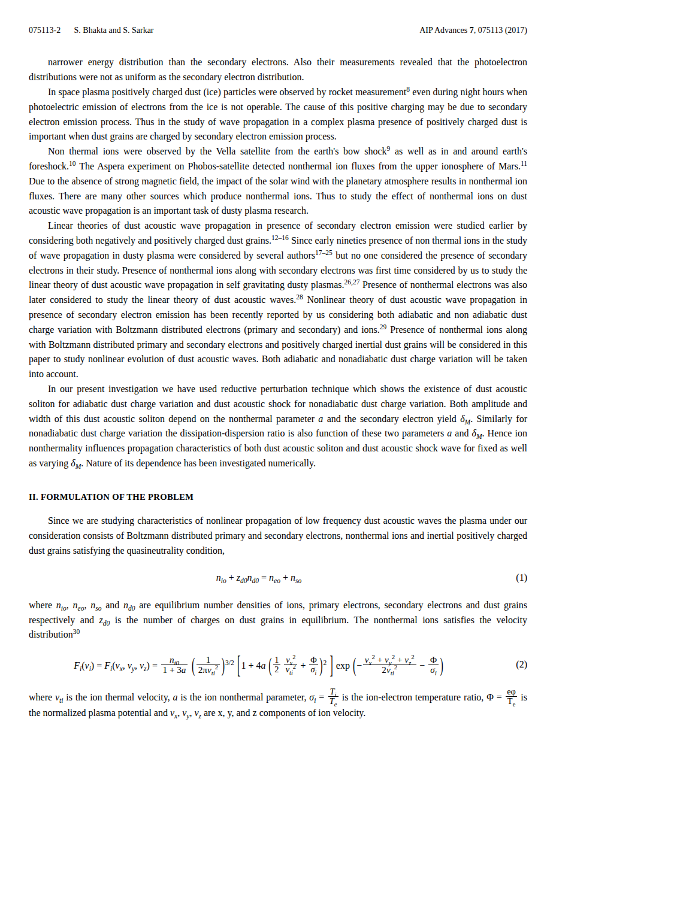075113-2 S. Bhakta and S. Sarkar AIP Advances 7, 075113 (2017)
narrower energy distribution than the secondary electrons. Also their measurements revealed that the photoelectron distributions were not as uniform as the secondary electron distribution.
In space plasma positively charged dust (ice) particles were observed by rocket measurement8 even during night hours when photoelectric emission of electrons from the ice is not operable. The cause of this positive charging may be due to secondary electron emission process. Thus in the study of wave propagation in a complex plasma presence of positively charged dust is important when dust grains are charged by secondary electron emission process.
Non thermal ions were observed by the Vella satellite from the earth's bow shock9 as well as in and around earth's foreshock.10 The Aspera experiment on Phobos-satellite detected nonthermal ion fluxes from the upper ionosphere of Mars.11 Due to the absence of strong magnetic field, the impact of the solar wind with the planetary atmosphere results in nonthermal ion fluxes. There are many other sources which produce nonthermal ions. Thus to study the effect of nonthermal ions on dust acoustic wave propagation is an important task of dusty plasma research.
Linear theories of dust acoustic wave propagation in presence of secondary electron emission were studied earlier by considering both negatively and positively charged dust grains.12–16 Since early nineties presence of non thermal ions in the study of wave propagation in dusty plasma were considered by several authors17–25 but no one considered the presence of secondary electrons in their study. Presence of nonthermal ions along with secondary electrons was first time considered by us to study the linear theory of dust acoustic wave propagation in self gravitating dusty plasmas.26,27 Presence of nonthermal electrons was also later considered to study the linear theory of dust acoustic waves.28 Nonlinear theory of dust acoustic wave propagation in presence of secondary electron emission has been recently reported by us considering both adiabatic and non adiabatic dust charge variation with Boltzmann distributed electrons (primary and secondary) and ions.29 Presence of nonthermal ions along with Boltzmann distributed primary and secondary electrons and positively charged inertial dust grains will be considered in this paper to study nonlinear evolution of dust acoustic waves. Both adiabatic and nonadiabatic dust charge variation will be taken into account.
In our present investigation we have used reductive perturbation technique which shows the existence of dust acoustic soliton for adiabatic dust charge variation and dust acoustic shock for nonadiabatic dust charge variation. Both amplitude and width of this dust acoustic soliton depend on the nonthermal parameter a and the secondary electron yield δM. Similarly for nonadiabatic dust charge variation the dissipation-dispersion ratio is also function of these two parameters a and δM. Hence ion nonthermality influences propagation characteristics of both dust acoustic soliton and dust acoustic shock wave for fixed as well as varying δM. Nature of its dependence has been investigated numerically.
II. FORMULATION OF THE PROBLEM
Since we are studying characteristics of nonlinear propagation of low frequency dust acoustic waves the plasma under our consideration consists of Boltzmann distributed primary and secondary electrons, nonthermal ions and inertial positively charged dust grains satisfying the quasineutrality condition,
nio + zd0nd0 = neo + nso (1)
where nio, neo, nso and nd0 are equilibrium number densities of ions, primary electrons, secondary electrons and dust grains respectively and zd0 is the number of charges on dust grains in equilibrium. The nonthermal ions satisfies the velocity distribution30
Fi(vi) = Fi(vx, vy, vz) = ni01 + 3a (12πvti 2) 3/2 [1 + 4a (12 vx 2 vti 2 + Φσi) 2 ] exp (−vx 2 + vy 2 + vz 22vti 2 − Φσi) (2)
where vti is the ion thermal velocity, a is the ion nonthermal parameter, σi = Ti Te is the ion-electron temperature ratio, Φ = eφ Te is the normalized plasma potential and vx, vy, vz are x, y, and z components of ion velocity.